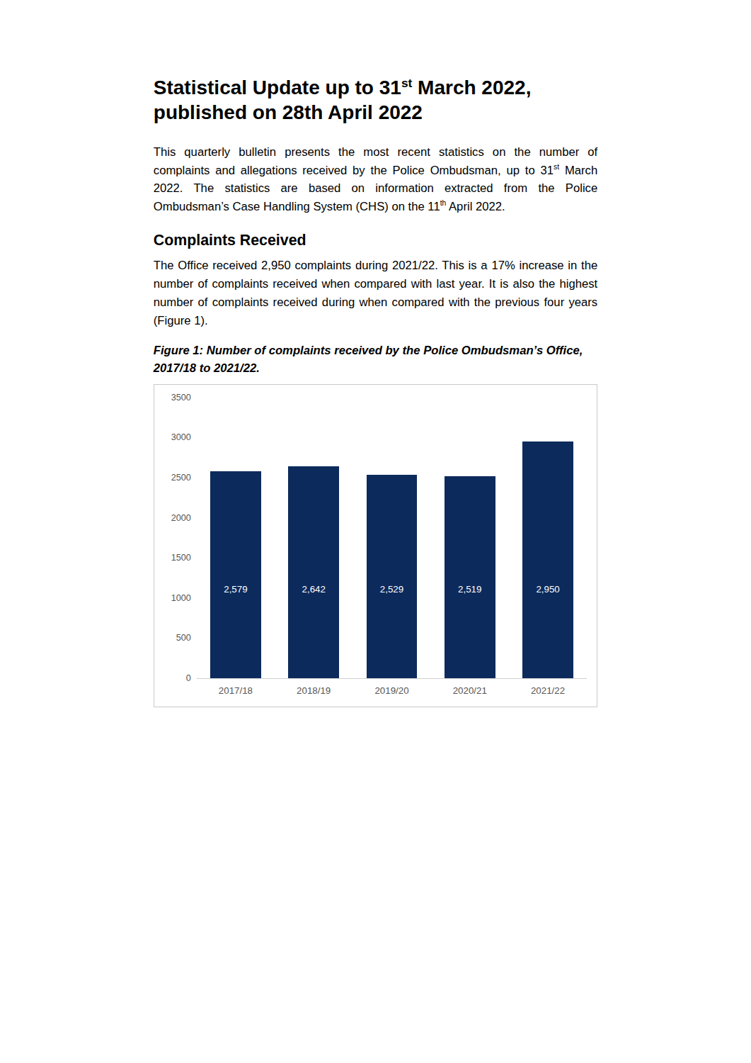Statistical Update up to 31st March 2022, published on 28th April 2022
This quarterly bulletin presents the most recent statistics on the number of complaints and allegations received by the Police Ombudsman, up to 31st March 2022. The statistics are based on information extracted from the Police Ombudsman’s Case Handling System (CHS) on the 11th April 2022.
Complaints Received
The Office received 2,950 complaints during 2021/22. This is a 17% increase in the number of complaints received when compared with last year. It is also the highest number of complaints received during when compared with the previous four years (Figure 1).
Figure 1: Number of complaints received by the Police Ombudsman’s Office, 2017/18 to 2021/22.
3500 3000 2500 2000 1500 1000 500 0
2,579
2,642
2,529
2,519
2,950
2017/18 2018/19 2019/20 2020/21 2021/22